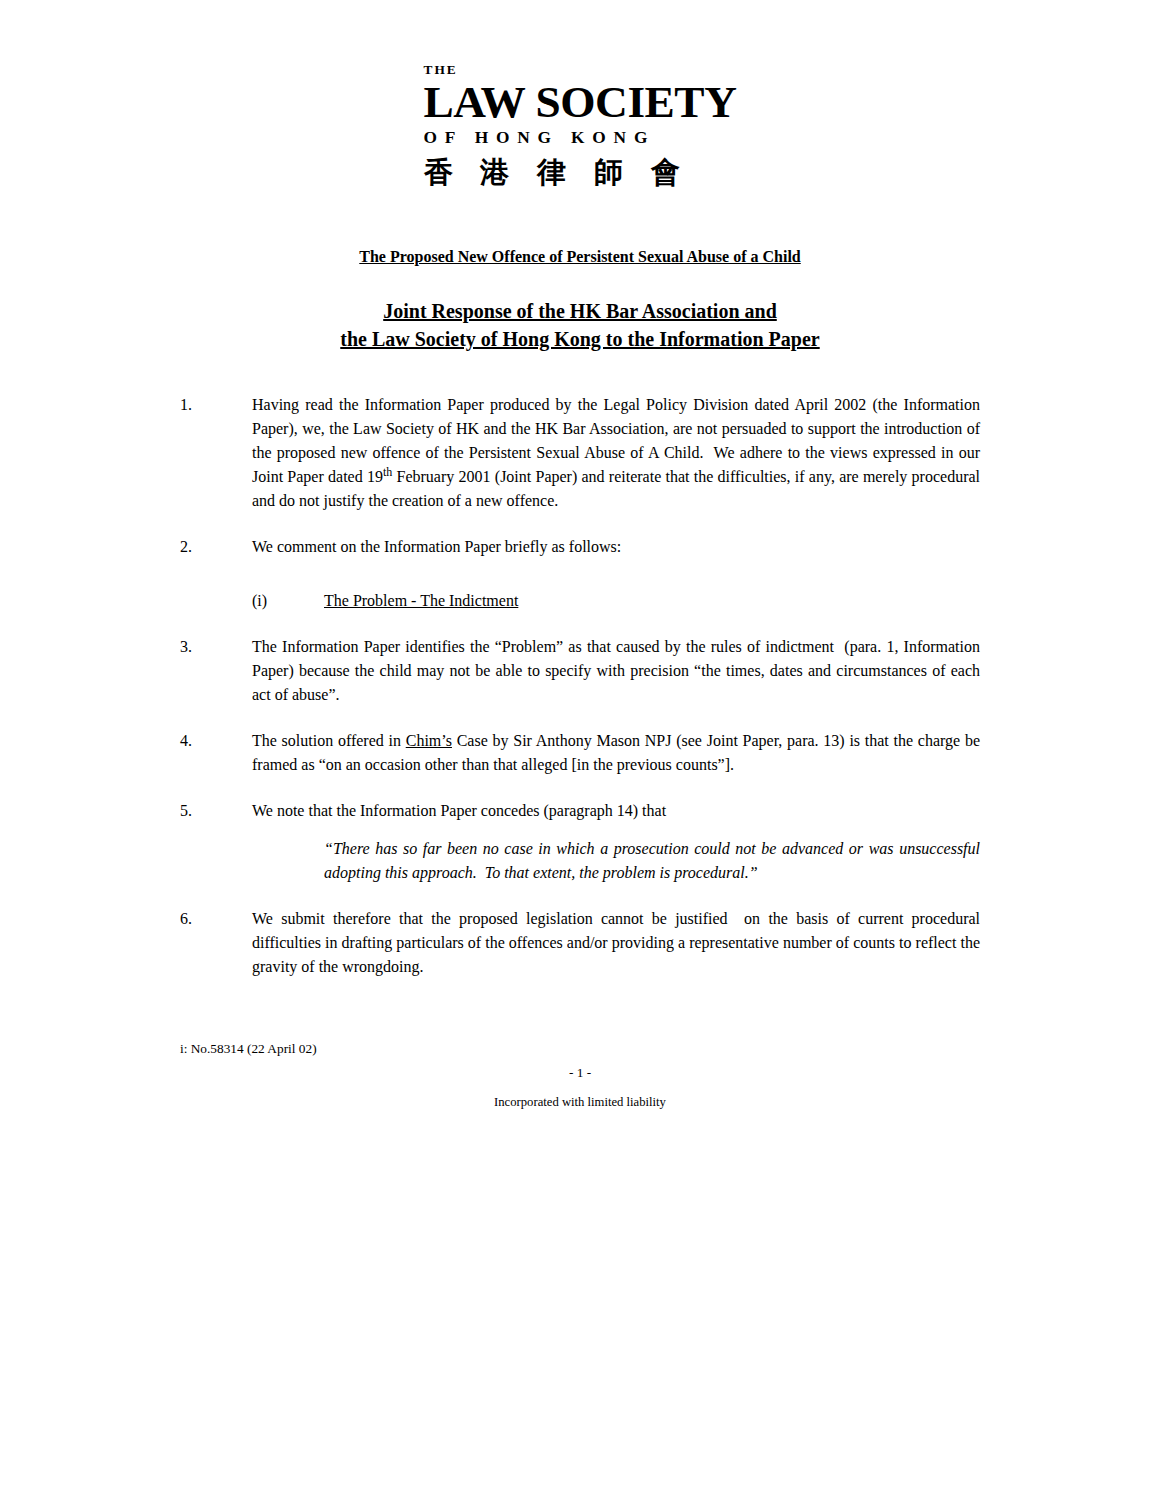THE
LAW SOCIETY
OF HONG KONG
香 港 律 師 會
The Proposed New Offence of Persistent Sexual Abuse of a Child
Joint Response of the HK Bar Association and
the Law Society of Hong Kong to the Information Paper
Having read the Information Paper produced by the Legal Policy Division dated April 2002 (the Information Paper), we, the Law Society of HK and the HK Bar Association, are not persuaded to support the introduction of the proposed new offence of the Persistent Sexual Abuse of A Child. We adhere to the views expressed in our Joint Paper dated 19th February 2001 (Joint Paper) and reiterate that the difficulties, if any, are merely procedural and do not justify the creation of a new offence.
We comment on the Information Paper briefly as follows:
(i) The Problem - The Indictment
The Information Paper identifies the “Problem” as that caused by the rules of indictment (para. 1, Information Paper) because the child may not be able to specify with precision “the times, dates and circumstances of each act of abuse”.
The solution offered in Chim’s Case by Sir Anthony Mason NPJ (see Joint Paper, para. 13) is that the charge be framed as “on an occasion other than that alleged [in the previous counts”].
We note that the Information Paper concedes (paragraph 14) that
“There has so far been no case in which a prosecution could not be advanced or was unsuccessful adopting this approach. To that extent, the problem is procedural.”
We submit therefore that the proposed legislation cannot be justified on the basis of current procedural difficulties in drafting particulars of the offences and/or providing a representative number of counts to reflect the gravity of the wrongdoing.
i: No.58314 (22 April 02)
- 1 -
Incorporated with limited liability